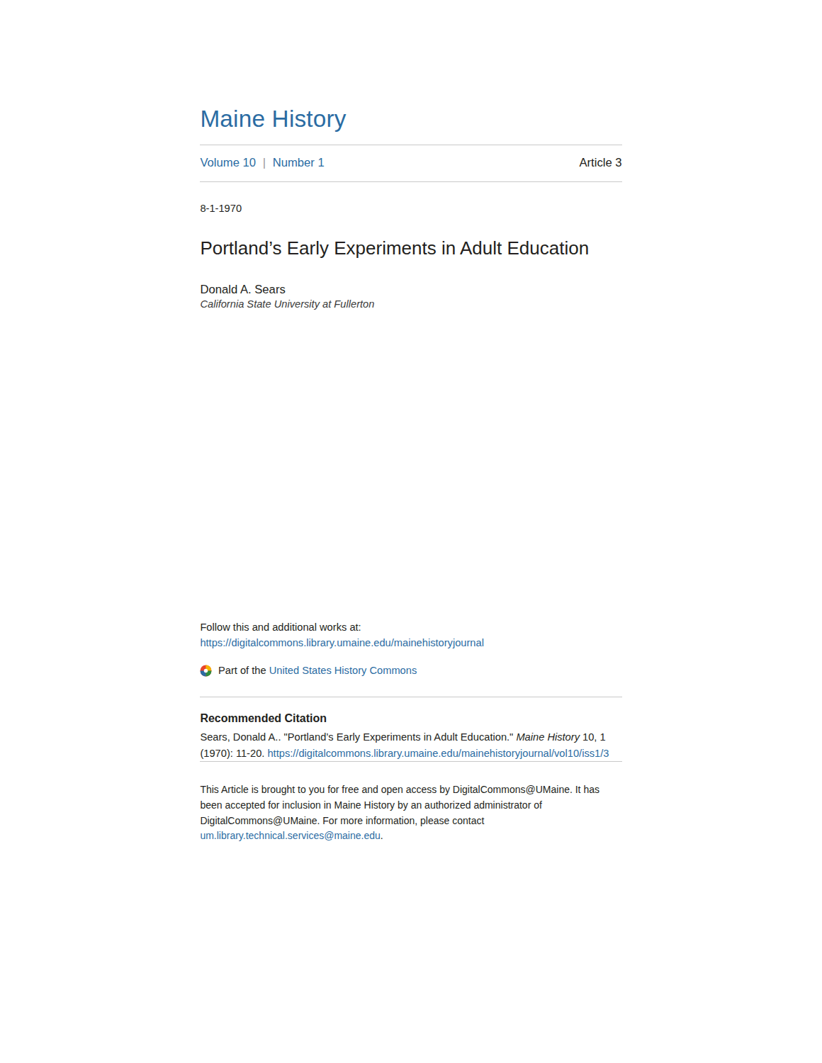Maine History
Volume 10|Number 1
Article 3
8-1-1970
Portland’s Early Experiments in Adult Education
Donald A. Sears
California State University at Fullerton
Follow this and additional works at: https://digitalcommons.library.umaine.edu/mainehistoryjournal
Part of the United States History Commons
Recommended Citation
Sears, Donald A.. "Portland’s Early Experiments in Adult Education." Maine History 10, 1 (1970): 11-20. https://digitalcommons.library.umaine.edu/mainehistoryjournal/vol10/iss1/3
This Article is brought to you for free and open access by DigitalCommons@UMaine. It has been accepted for inclusion in Maine History by an authorized administrator of DigitalCommons@UMaine. For more information, please contact um.library.technical.services@maine.edu.